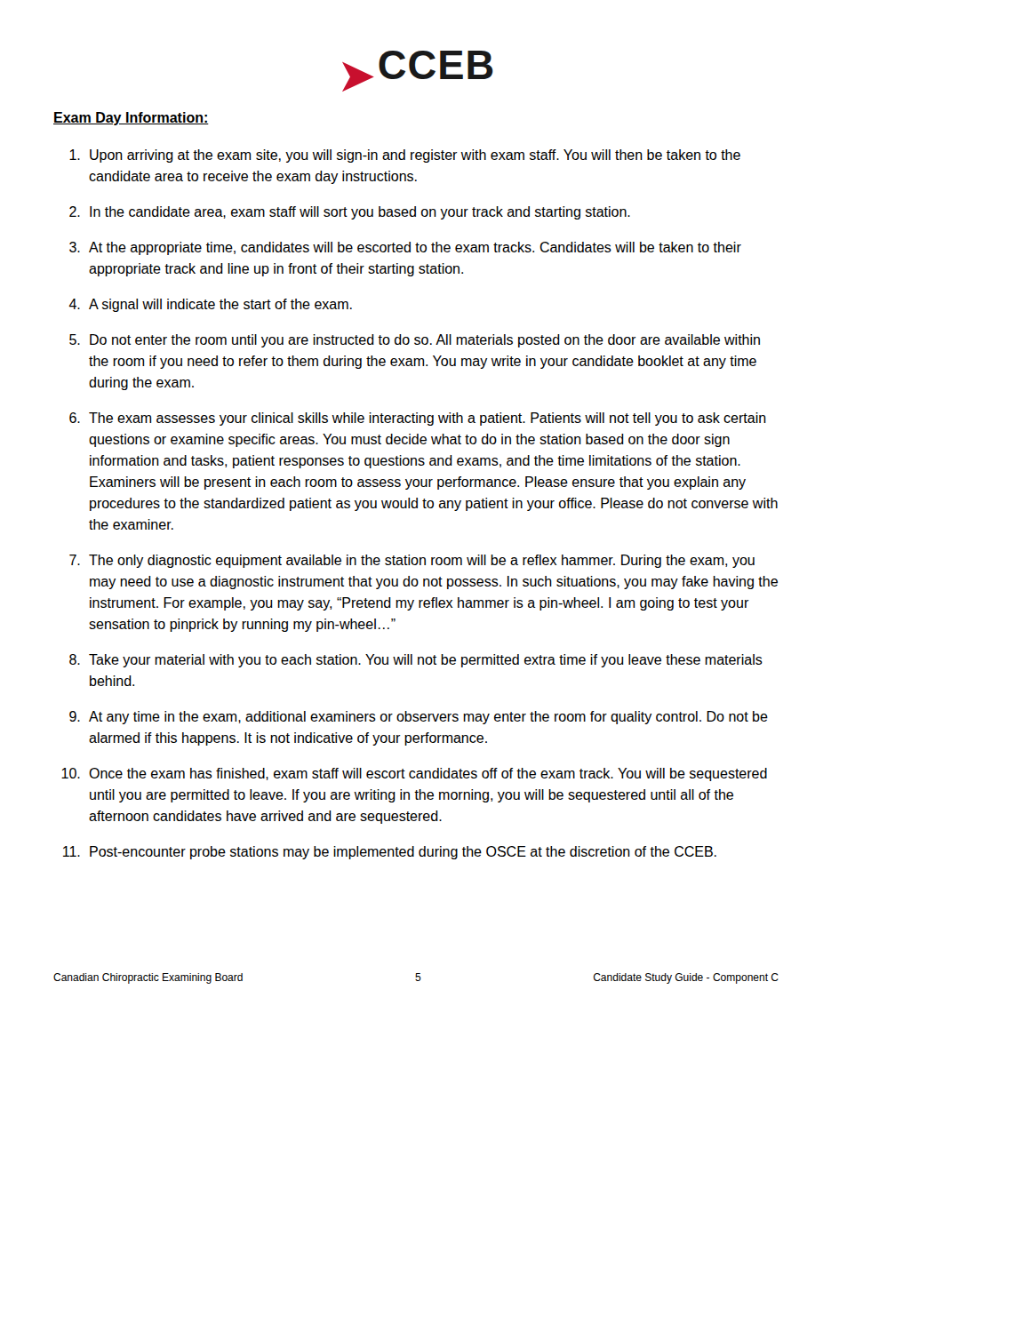➤CCEB
Exam Day Information:
Upon arriving at the exam site, you will sign-in and register with exam staff. You will then be taken to the candidate area to receive the exam day instructions.
In the candidate area, exam staff will sort you based on your track and starting station.
At the appropriate time, candidates will be escorted to the exam tracks. Candidates will be taken to their appropriate track and line up in front of their starting station.
A signal will indicate the start of the exam.
Do not enter the room until you are instructed to do so. All materials posted on the door are available within the room if you need to refer to them during the exam. You may write in your candidate booklet at any time during the exam.
The exam assesses your clinical skills while interacting with a patient. Patients will not tell you to ask certain questions or examine specific areas. You must decide what to do in the station based on the door sign information and tasks, patient responses to questions and exams, and the time limitations of the station. Examiners will be present in each room to assess your performance. Please ensure that you explain any procedures to the standardized patient as you would to any patient in your office. Please do not converse with the examiner.
The only diagnostic equipment available in the station room will be a reflex hammer. During the exam, you may need to use a diagnostic instrument that you do not possess. In such situations, you may fake having the instrument. For example, you may say, “Pretend my reflex hammer is a pin-wheel. I am going to test your sensation to pinprick by running my pin-wheel…”
Take your material with you to each station. You will not be permitted extra time if you leave these materials behind.
At any time in the exam, additional examiners or observers may enter the room for quality control. Do not be alarmed if this happens. It is not indicative of your performance.
Once the exam has finished, exam staff will escort candidates off of the exam track. You will be sequestered until you are permitted to leave. If you are writing in the morning, you will be sequestered until all of the afternoon candidates have arrived and are sequestered.
Post-encounter probe stations may be implemented during the OSCE at the discretion of the CCEB.
Canadian Chiropractic Examining Board 5 Candidate Study Guide - Component C